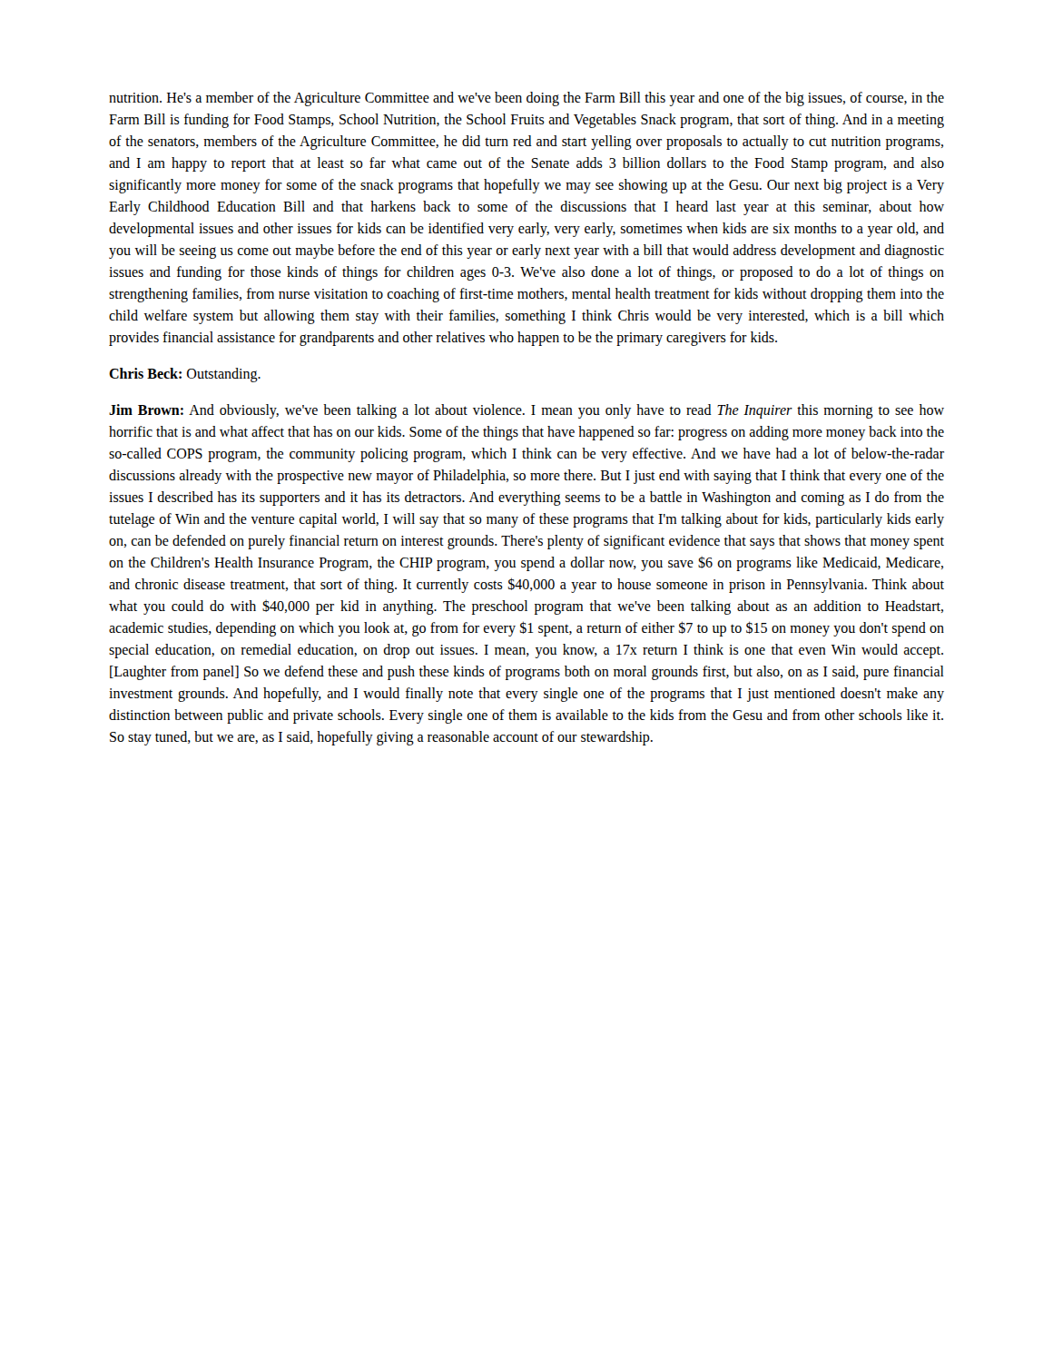nutrition. He's a member of the Agriculture Committee and we've been doing the Farm Bill this year and one of the big issues, of course, in the Farm Bill is funding for Food Stamps, School Nutrition, the School Fruits and Vegetables Snack program, that sort of thing. And in a meeting of the senators, members of the Agriculture Committee, he did turn red and start yelling over proposals to actually to cut nutrition programs, and I am happy to report that at least so far what came out of the Senate adds 3 billion dollars to the Food Stamp program, and also significantly more money for some of the snack programs that hopefully we may see showing up at the Gesu. Our next big project is a Very Early Childhood Education Bill and that harkens back to some of the discussions that I heard last year at this seminar, about how developmental issues and other issues for kids can be identified very early, very early, sometimes when kids are six months to a year old, and you will be seeing us come out maybe before the end of this year or early next year with a bill that would address development and diagnostic issues and funding for those kinds of things for children ages 0-3. We've also done a lot of things, or proposed to do a lot of things on strengthening families, from nurse visitation to coaching of first-time mothers, mental health treatment for kids without dropping them into the child welfare system but allowing them stay with their families, something I think Chris would be very interested, which is a bill which provides financial assistance for grandparents and other relatives who happen to be the primary caregivers for kids.
Chris Beck: Outstanding.
Jim Brown: And obviously, we've been talking a lot about violence. I mean you only have to read The Inquirer this morning to see how horrific that is and what affect that has on our kids. Some of the things that have happened so far: progress on adding more money back into the so-called COPS program, the community policing program, which I think can be very effective. And we have had a lot of below-the-radar discussions already with the prospective new mayor of Philadelphia, so more there. But I just end with saying that I think that every one of the issues I described has its supporters and it has its detractors. And everything seems to be a battle in Washington and coming as I do from the tutelage of Win and the venture capital world, I will say that so many of these programs that I'm talking about for kids, particularly kids early on, can be defended on purely financial return on interest grounds. There's plenty of significant evidence that says that shows that money spent on the Children's Health Insurance Program, the CHIP program, you spend a dollar now, you save $6 on programs like Medicaid, Medicare, and chronic disease treatment, that sort of thing. It currently costs $40,000 a year to house someone in prison in Pennsylvania. Think about what you could do with $40,000 per kid in anything. The preschool program that we've been talking about as an addition to Headstart, academic studies, depending on which you look at, go from for every $1 spent, a return of either $7 to up to $15 on money you don't spend on special education, on remedial education, on drop out issues. I mean, you know, a 17x return I think is one that even Win would accept. [Laughter from panel] So we defend these and push these kinds of programs both on moral grounds first, but also, on as I said, pure financial investment grounds. And hopefully, and I would finally note that every single one of the programs that I just mentioned doesn't make any distinction between public and private schools. Every single one of them is available to the kids from the Gesu and from other schools like it. So stay tuned, but we are, as I said, hopefully giving a reasonable account of our stewardship.